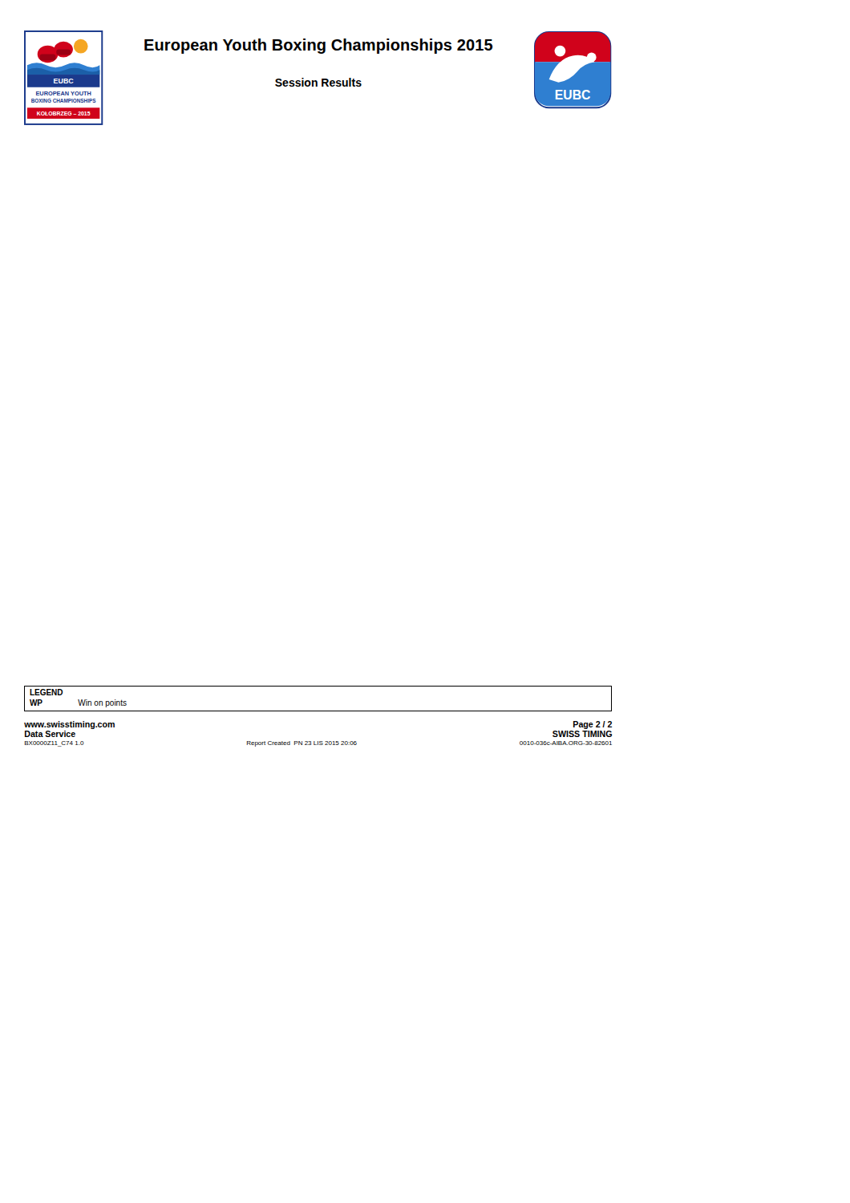EUBC EUROPEAN YOUTH BOXING CHAMPIONSHIPS KOŁOBRZEG – 2015
European Youth Boxing Championships 2015
Session Results
EUBC
LEGEND
WP Win on points
www.swisstiming.com Page 2 / 2
Data Service SWISS TIMING
BX0000Z11_C74 1.0 Report Created PN 23 LIS 2015 20:06 0010-036c-AIBA.ORG-30-82601